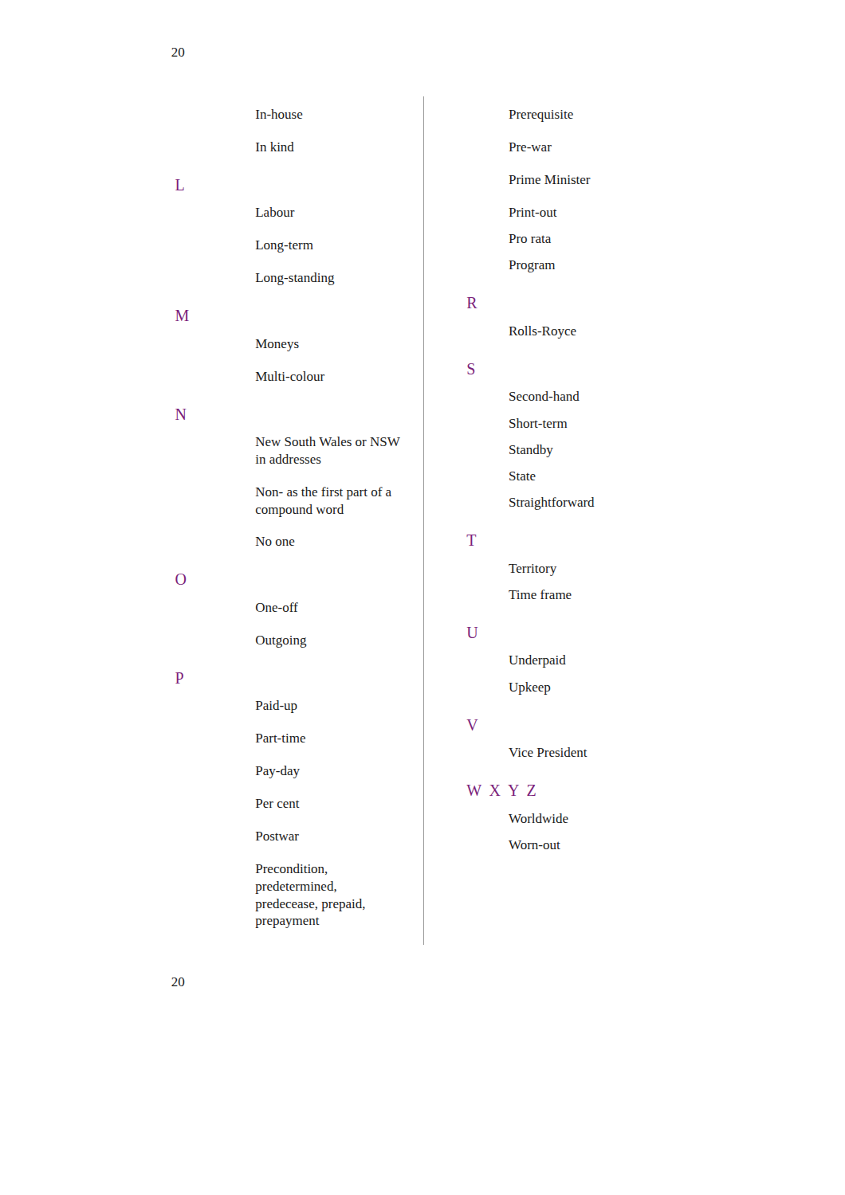20
In-house
In kind
L
Labour
Long-term
Long-standing
M
Moneys
Multi-colour
N
New South Wales or NSW in addresses
Non- as the first part of a compound word
No one
O
One-off
Outgoing
P
Paid-up
Part-time
Pay-day
Per cent
Postwar
Precondition, predetermined, predecease, prepaid, prepayment
Prerequisite
Pre-war
Prime Minister
Print-out
Pro rata
Program
R
Rolls-Royce
S
Second-hand
Short-term
Standby
State
Straightforward
T
Territory
Time frame
U
Underpaid
Upkeep
V
Vice President
W X Y Z
Worldwide
Worn-out
20